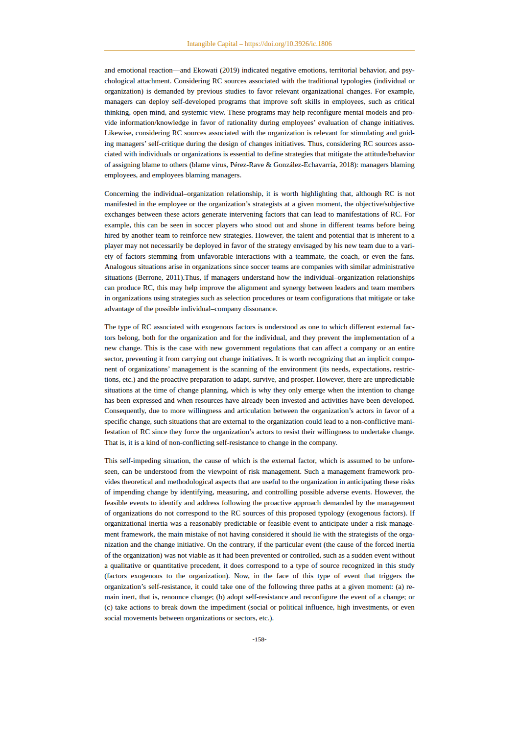Intangible Capital – https://doi.org/10.3926/ic.1806
and emotional reaction—and Ekowati (2019) indicated negative emotions, territorial behavior, and psychological attachment. Considering RC sources associated with the traditional typologies (individual or organization) is demanded by previous studies to favor relevant organizational changes. For example, managers can deploy self-developed programs that improve soft skills in employees, such as critical thinking, open mind, and systemic view. These programs may help reconfigure mental models and provide information/knowledge in favor of rationality during employees’ evaluation of change initiatives. Likewise, considering RC sources associated with the organization is relevant for stimulating and guiding managers’ self-critique during the design of changes initiatives. Thus, considering RC sources associated with individuals or organizations is essential to define strategies that mitigate the attitude/behavior of assigning blame to others (blame virus, Pérez-Rave & González-Echavarría, 2018): managers blaming employees, and employees blaming managers.
Concerning the individual–organization relationship, it is worth highlighting that, although RC is not manifested in the employee or the organization’s strategists at a given moment, the objective/subjective exchanges between these actors generate intervening factors that can lead to manifestations of RC. For example, this can be seen in soccer players who stood out and shone in different teams before being hired by another team to reinforce new strategies. However, the talent and potential that is inherent to a player may not necessarily be deployed in favor of the strategy envisaged by his new team due to a variety of factors stemming from unfavorable interactions with a teammate, the coach, or even the fans. Analogous situations arise in organizations since soccer teams are companies with similar administrative situations (Berrone, 2011).Thus, if managers understand how the individual–organization relationships can produce RC, this may help improve the alignment and synergy between leaders and team members in organizations using strategies such as selection procedures or team configurations that mitigate or take advantage of the possible individual–company dissonance.
The type of RC associated with exogenous factors is understood as one to which different external factors belong, both for the organization and for the individual, and they prevent the implementation of a new change. This is the case with new government regulations that can affect a company or an entire sector, preventing it from carrying out change initiatives. It is worth recognizing that an implicit component of organizations’ management is the scanning of the environment (its needs, expectations, restrictions, etc.) and the proactive preparation to adapt, survive, and prosper. However, there are unpredictable situations at the time of change planning, which is why they only emerge when the intention to change has been expressed and when resources have already been invested and activities have been developed. Consequently, due to more willingness and articulation between the organization’s actors in favor of a specific change, such situations that are external to the organization could lead to a non-conflictive manifestation of RC since they force the organization’s actors to resist their willingness to undertake change. That is, it is a kind of non-conflicting self-resistance to change in the company.
This self-impeding situation, the cause of which is the external factor, which is assumed to be unforeseen, can be understood from the viewpoint of risk management. Such a management framework provides theoretical and methodological aspects that are useful to the organization in anticipating these risks of impending change by identifying, measuring, and controlling possible adverse events. However, the feasible events to identify and address following the proactive approach demanded by the management of organizations do not correspond to the RC sources of this proposed typology (exogenous factors). If organizational inertia was a reasonably predictable or feasible event to anticipate under a risk management framework, the main mistake of not having considered it should lie with the strategists of the organization and the change initiative. On the contrary, if the particular event (the cause of the forced inertia of the organization) was not viable as it had been prevented or controlled, such as a sudden event without a qualitative or quantitative precedent, it does correspond to a type of source recognized in this study (factors exogenous to the organization). Now, in the face of this type of event that triggers the organization’s self-resistance, it could take one of the following three paths at a given moment: (a) remain inert, that is, renounce change; (b) adopt self-resistance and reconfigure the event of a change; or (c) take actions to break down the impediment (social or political influence, high investments, or even social movements between organizations or sectors, etc.).
-158-